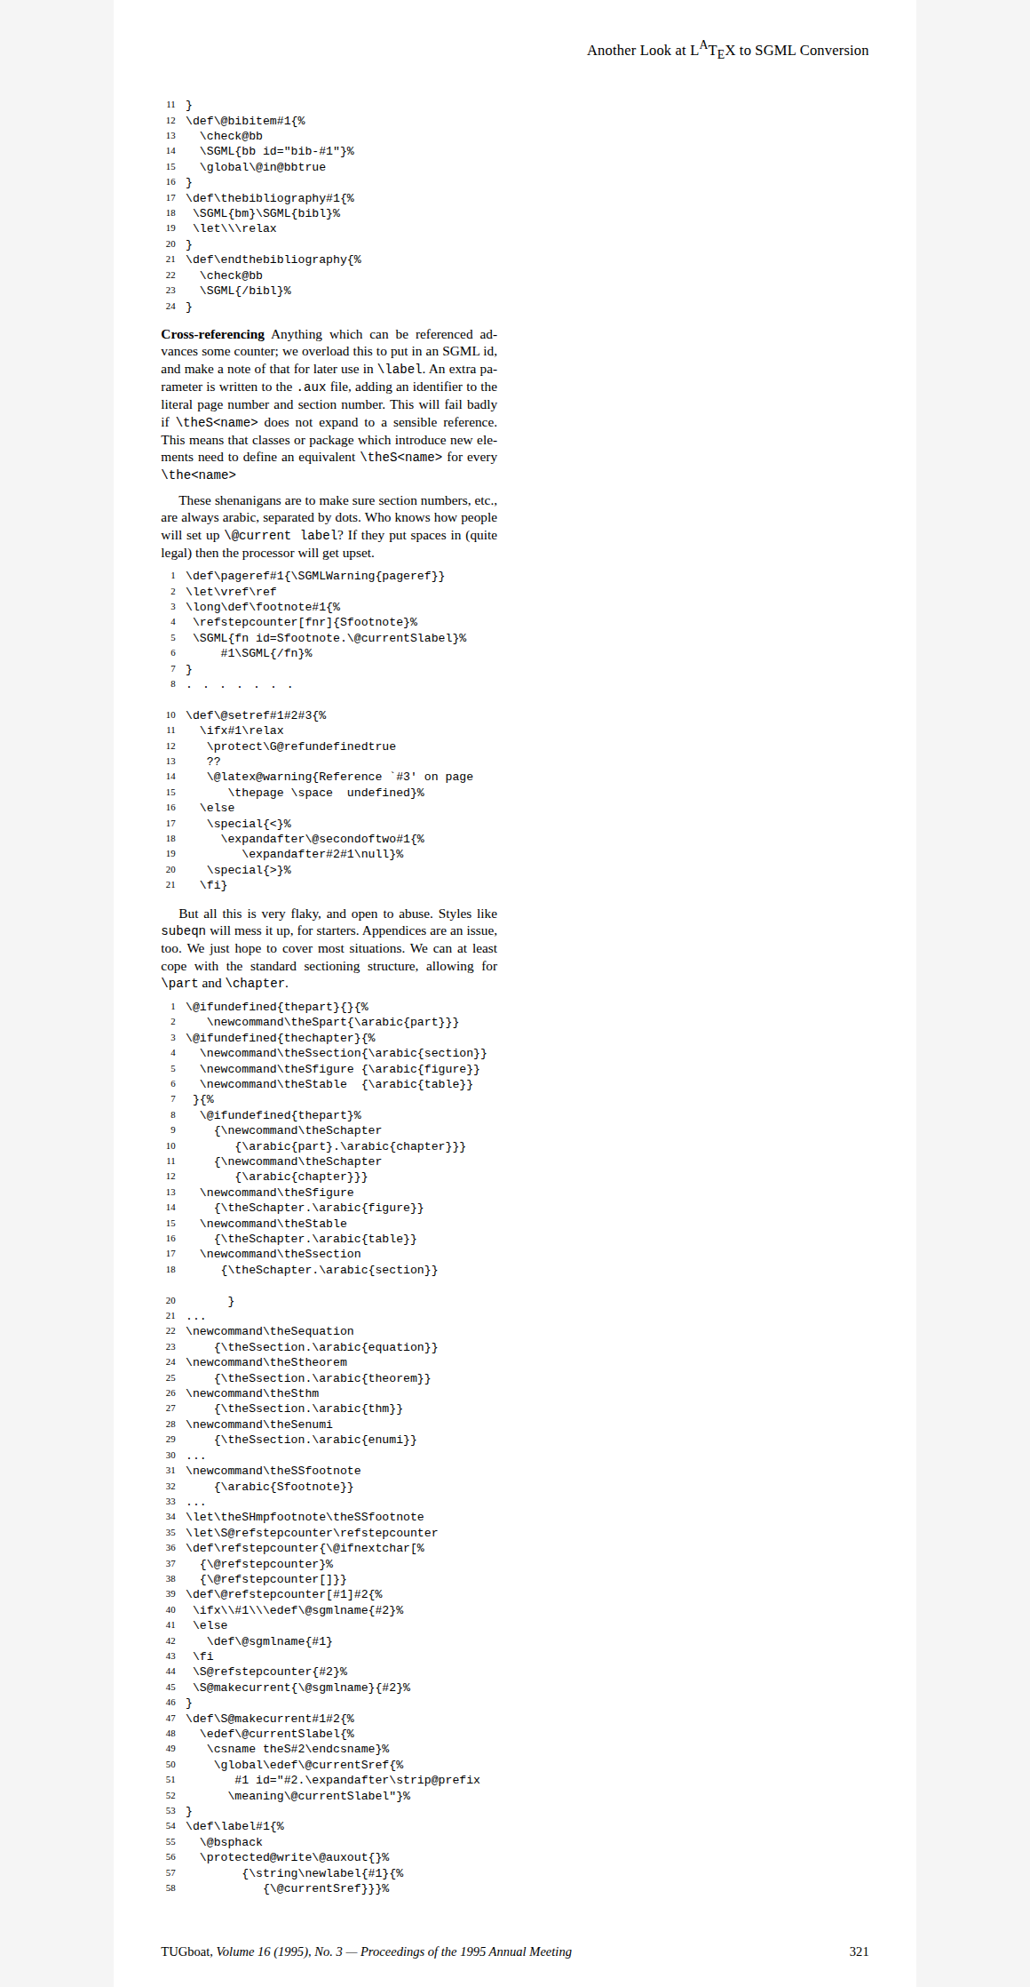Another Look at LATEX to SGML Conversion
}
\def\@bibitem#1{%
\check@bb
\SGML{bb id="bib-#1"}%
\global\@in@bbtrue
}
\def\thebibliography#1{%
\SGML{bm}\SGML{bibl}%
\let\\\relax
}
\def\endthebibliography{%
\check@bb
\SGML{/bibl}%
}
Cross-referencing Anything which can be referenced advances some counter; we overload this to put in an SGML id, and make a note of that for later use in \label. An extra parameter is written to the .aux file, adding an identifier to the literal page number and section number. This will fail badly if \theS<name> does not expand to a sensible reference. This means that classes or package which introduce new elements need to define an equivalent \theS<name> for every \the<name>
These shenanigans are to make sure section numbers, etc., are always arabic, separated by dots. Who knows how people will set up \@current label? If they put spaces in (quite legal) then the processor will get upset.
\def\pageref#1{\SGMLWarning{pageref}}
\let\vref\ref
\long\def\footnote#1{%
\refstepcounter[fnr]{Sfootnote}%
\SGML{fn id=Sfootnote.\@currentSlabel}%
#1\SGML{/fn}%
}
. . . . . . .
\def\@setref#1#2#3{%
\ifx#1\relax
\protect\G@refundefinedtrue
??
\@latex@warning{Reference `#3' on page
\thepage \space undefined}%
\else
\special{<}%
\expandafter\@secondoftwo#1{%
\expandafter#2#1\null}%
\special{>}%
\fi}
But all this is very flaky, and open to abuse. Styles like subeqn will mess it up, for starters. Appendices are an issue, too. We just hope to cover most situations. We can at least cope with the standard sectioning structure, allowing for \part and \chapter.
\@ifundefined{thepart}{}{%
\newcommand\theSpart{\arabic{part}}}
\@ifundefined{thechapter}{%
\newcommand\theSsection{\arabic{section}}
\newcommand\theSfigure {\arabic{figure}}
\newcommand\theStable {\arabic{table}}
}{%
\@ifundefined{thepart}%
{\newcommand\theSchapter
{\arabic{part}.\arabic{chapter}}}
{\newcommand\theSchapter
{\arabic{chapter}}}
\newcommand\theSfigure
{\theSchapter.\arabic{figure}}
\newcommand\theStable
{\theSchapter.\arabic{table}}
\newcommand\theSsection
{\theSchapter.\arabic{section}}
}
...
\newcommand\theSequation
{\theSsection.\arabic{equation}}
\newcommand\theStheorem
{\theSsection.\arabic{theorem}}
\newcommand\theSthm
{\theSsection.\arabic{thm}}
\newcommand\theSenumi
{\theSsection.\arabic{enumi}}
...
\newcommand\theSSfootnote
{\arabic{Sfootnote}}
...
\let\theSHmpfootnote\theSSfootnote
\let\S@refstepcounter\refstepcounter
\def\refstepcounter{\@ifnextchar[%
{\@refstepcounter}%
{\@refstepcounter[]}}
\def\@refstepcounter[#1]#2{%
\ifx\\#1\\\edef\@sgmlname{#2}%
\else
\def\@sgmlname{#1}
\fi
\S@refstepcounter{#2}%
\S@makecurrent{\@sgmlname}{#2}%
}
\def\S@makecurrent#1#2{%
\edef\@currentSlabel{%
\csname theS#2\endcsname}%
\global\edef\@currentSref{%
#1 id="#2.\expandafter\strip@prefix
\meaning\@currentSlabel"}%
}
\def\label#1{%
\@bsphack
\protected@write\@auxout{}%
{\string\newlabel{#1}{%
{\@currentSref}}}%
TUGboat, Volume 16 (1995), No. 3 — Proceedings of the 1995 Annual Meeting
321